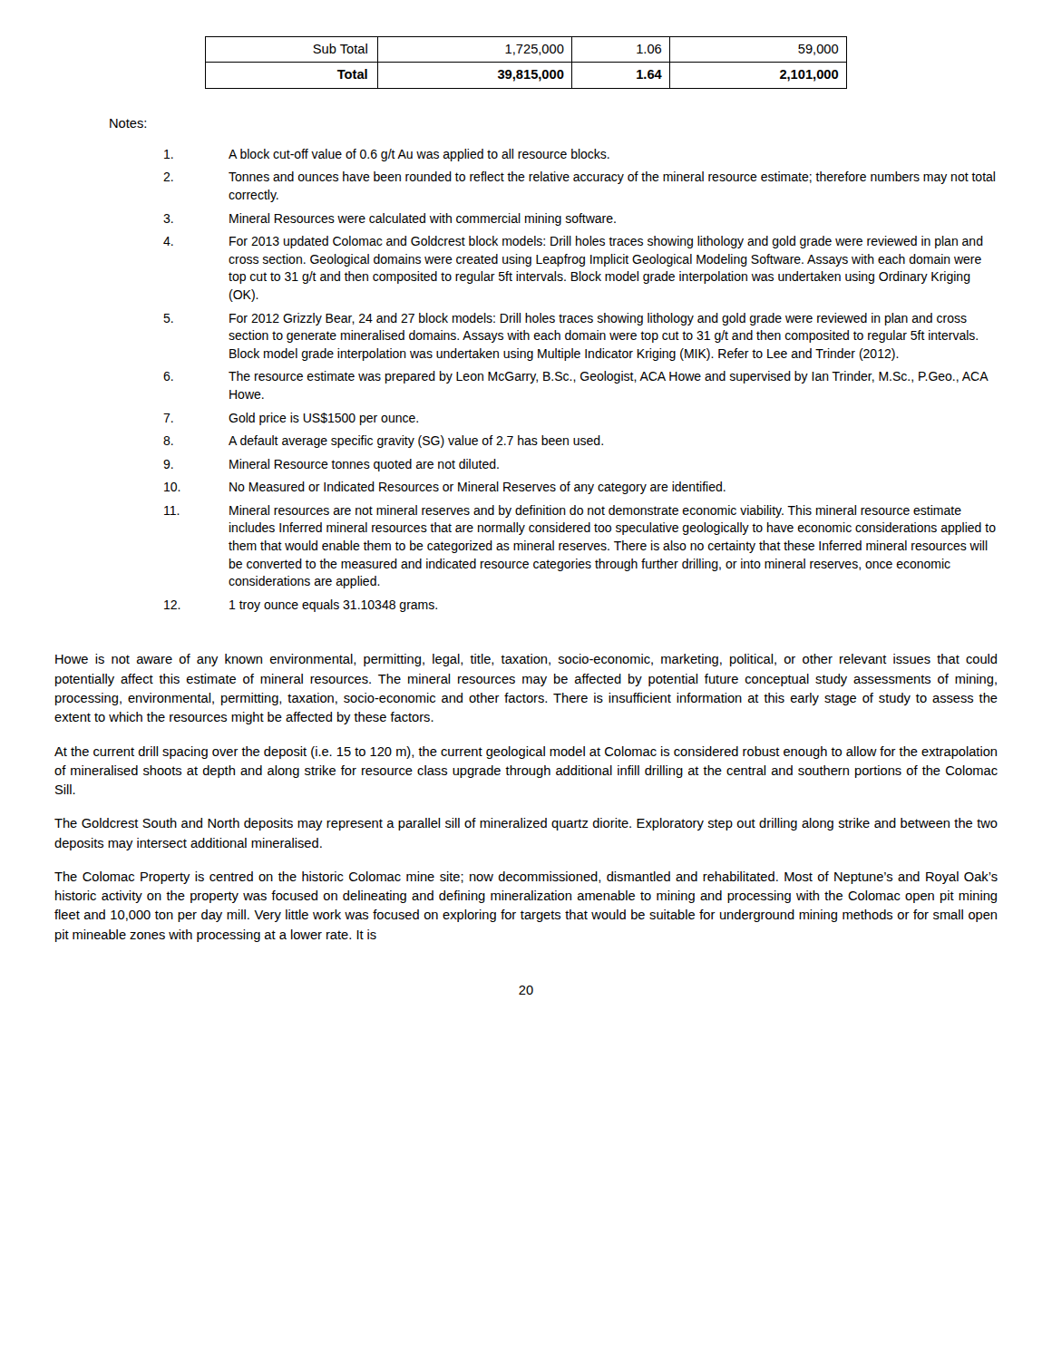| Sub Total | 1,725,000 | 1.06 | 59,000 |
| Total | 39,815,000 | 1.64 | 2,101,000 |
Notes:
1. A block cut-off value of 0.6 g/t Au was applied to all resource blocks.
2. Tonnes and ounces have been rounded to reflect the relative accuracy of the mineral resource estimate; therefore numbers may not total correctly.
3. Mineral Resources were calculated with commercial mining software.
4. For 2013 updated Colomac and Goldcrest block models: Drill holes traces showing lithology and gold grade were reviewed in plan and cross section. Geological domains were created using Leapfrog Implicit Geological Modeling Software. Assays with each domain were top cut to 31 g/t and then composited to regular 5ft intervals. Block model grade interpolation was undertaken using Ordinary Kriging (OK).
5. For 2012 Grizzly Bear, 24 and 27 block models: Drill holes traces showing lithology and gold grade were reviewed in plan and cross section to generate mineralised domains. Assays with each domain were top cut to 31 g/t and then composited to regular 5ft intervals. Block model grade interpolation was undertaken using Multiple Indicator Kriging (MIK). Refer to Lee and Trinder (2012).
6. The resource estimate was prepared by Leon McGarry, B.Sc., Geologist, ACA Howe and supervised by Ian Trinder, M.Sc., P.Geo., ACA Howe.
7. Gold price is US$1500 per ounce.
8. A default average specific gravity (SG) value of 2.7 has been used.
9. Mineral Resource tonnes quoted are not diluted.
10. No Measured or Indicated Resources or Mineral Reserves of any category are identified.
11. Mineral resources are not mineral reserves and by definition do not demonstrate economic viability. This mineral resource estimate includes Inferred mineral resources that are normally considered too speculative geologically to have economic considerations applied to them that would enable them to be categorized as mineral reserves. There is also no certainty that these Inferred mineral resources will be converted to the measured and indicated resource categories through further drilling, or into mineral reserves, once economic considerations are applied.
12. 1 troy ounce equals 31.10348 grams.
Howe is not aware of any known environmental, permitting, legal, title, taxation, socio-economic, marketing, political, or other relevant issues that could potentially affect this estimate of mineral resources. The mineral resources may be affected by potential future conceptual study assessments of mining, processing, environmental, permitting, taxation, socio-economic and other factors. There is insufficient information at this early stage of study to assess the extent to which the resources might be affected by these factors.
At the current drill spacing over the deposit (i.e. 15 to 120 m), the current geological model at Colomac is considered robust enough to allow for the extrapolation of mineralised shoots at depth and along strike for resource class upgrade through additional infill drilling at the central and southern portions of the Colomac Sill.
The Goldcrest South and North deposits may represent a parallel sill of mineralized quartz diorite. Exploratory step out drilling along strike and between the two deposits may intersect additional mineralised.
The Colomac Property is centred on the historic Colomac mine site; now decommissioned, dismantled and rehabilitated. Most of Neptune’s and Royal Oak’s historic activity on the property was focused on delineating and defining mineralization amenable to mining and processing with the Colomac open pit mining fleet and 10,000 ton per day mill. Very little work was focused on exploring for targets that would be suitable for underground mining methods or for small open pit mineable zones with processing at a lower rate. It is
20